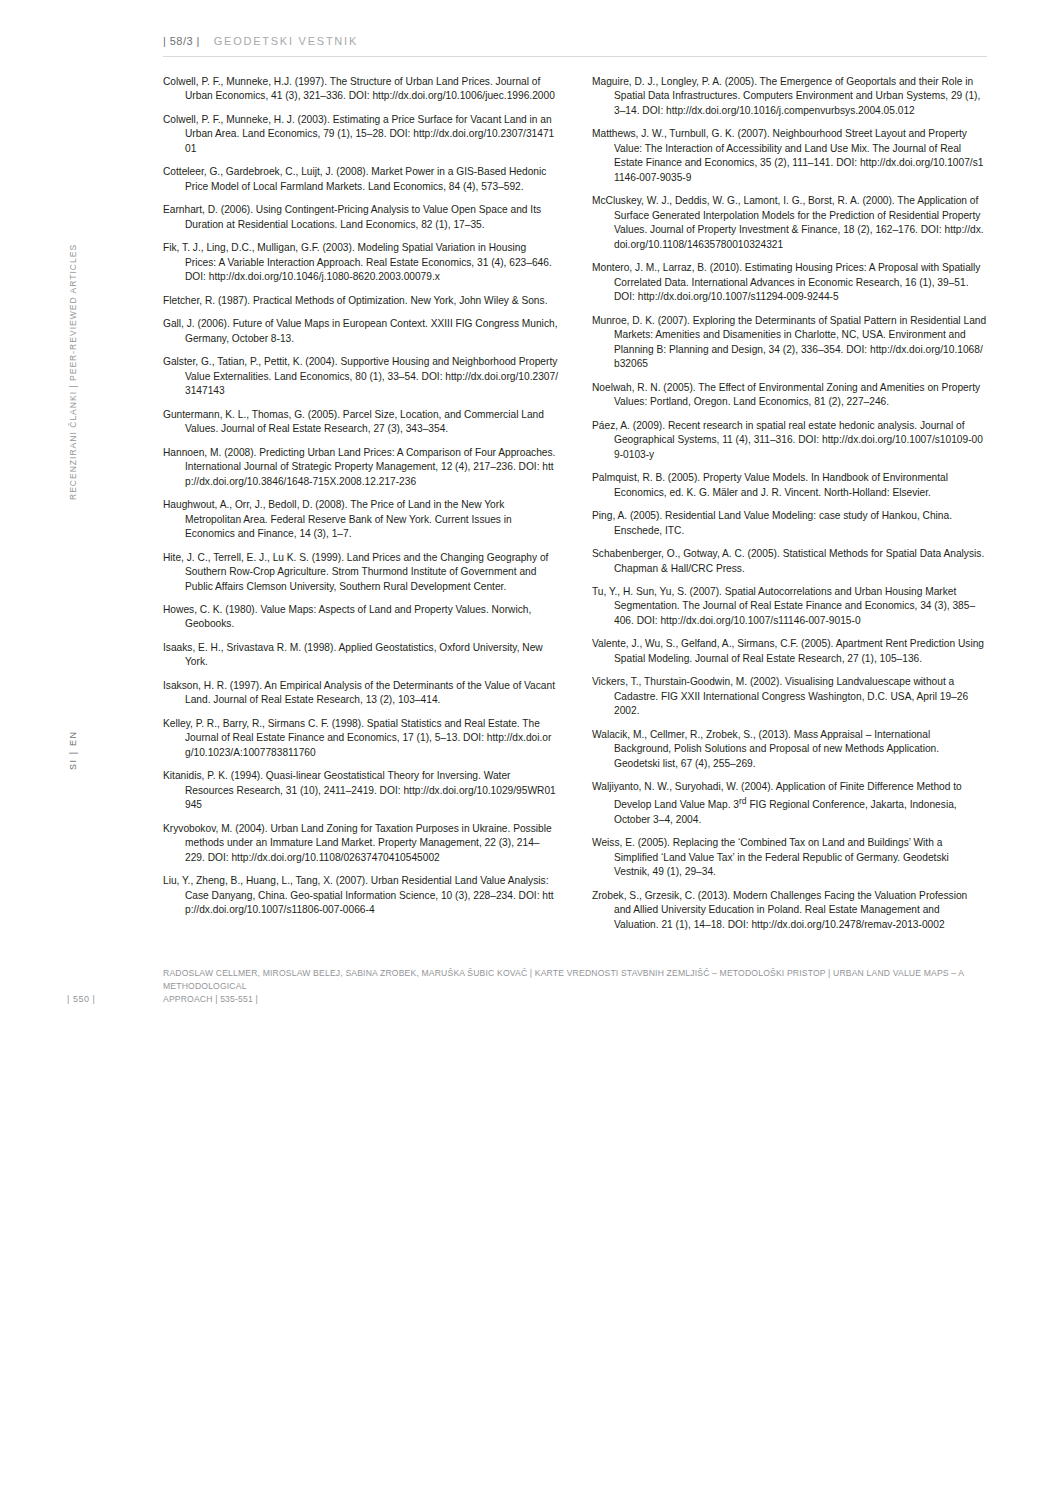RECENZIRANI ČLANKI | PEER-REVIEWED ARTICLES
SI | EN
| 58/3 | GEODETSKI VESTNIK
Colwell, P. F., Munneke, H.J. (1997). The Structure of Urban Land Prices. Journal of Urban Economics, 41 (3), 321–336. DOI: http://dx.doi.org/10.1006/juec.1996.2000
Colwell, P. F., Munneke, H. J. (2003). Estimating a Price Surface for Vacant Land in an Urban Area. Land Economics, 79 (1), 15–28. DOI: http://dx.doi.org/10.2307/3147101
Cotteleer, G., Gardebroek, C., Luijt, J. (2008). Market Power in a GIS-Based Hedonic Price Model of Local Farmland Markets. Land Economics, 84 (4), 573–592.
Earnhart, D. (2006). Using Contingent-Pricing Analysis to Value Open Space and Its Duration at Residential Locations. Land Economics, 82 (1), 17–35.
Fik, T. J., Ling, D.C., Mulligan, G.F. (2003). Modeling Spatial Variation in Housing Prices: A Variable Interaction Approach. Real Estate Economics, 31 (4), 623–646. DOI: http://dx.doi.org/10.1046/j.1080-8620.2003.00079.x
Fletcher, R. (1987). Practical Methods of Optimization. New York, John Wiley & Sons.
Gall, J. (2006). Future of Value Maps in European Context. XXIII FIG Congress Munich, Germany, October 8-13.
Galster, G., Tatian, P., Pettit, K. (2004). Supportive Housing and Neighborhood Property Value Externalities. Land Economics, 80 (1), 33–54. DOI: http://dx.doi.org/10.2307/3147143
Guntermann, K. L., Thomas, G. (2005). Parcel Size, Location, and Commercial Land Values. Journal of Real Estate Research, 27 (3), 343–354.
Hannoen, M. (2008). Predicting Urban Land Prices: A Comparison of Four Approaches. International Journal of Strategic Property Management, 12 (4), 217–236. DOI: http://dx.doi.org/10.3846/1648-715X.2008.12.217-236
Haughwout, A., Orr, J., Bedoll, D. (2008). The Price of Land in the New York Metropolitan Area. Federal Reserve Bank of New York. Current Issues in Economics and Finance, 14 (3), 1–7.
Hite, J. C., Terrell, E. J., Lu K. S. (1999). Land Prices and the Changing Geography of Southern Row-Crop Agriculture. Strom Thurmond Institute of Government and Public Affairs Clemson University, Southern Rural Development Center.
Howes, C. K. (1980). Value Maps: Aspects of Land and Property Values. Norwich, Geobooks.
Isaaks, E. H., Srivastava R. M. (1998). Applied Geostatistics, Oxford University, New York.
Isakson, H. R. (1997). An Empirical Analysis of the Determinants of the Value of Vacant Land. Journal of Real Estate Research, 13 (2), 103–414.
Kelley, P. R., Barry, R., Sirmans C. F. (1998). Spatial Statistics and Real Estate. The Journal of Real Estate Finance and Economics, 17 (1), 5–13. DOI: http://dx.doi.org/10.1023/A:1007783811760
Kitanidis, P. K. (1994). Quasi-linear Geostatistical Theory for Inversing. Water Resources Research, 31 (10), 2411–2419. DOI: http://dx.doi.org/10.1029/95WR01945
Kryvobokov, M. (2004). Urban Land Zoning for Taxation Purposes in Ukraine. Possible methods under an Immature Land Market. Property Management, 22 (3), 214–229. DOI: http://dx.doi.org/10.1108/02637470410545002
Liu, Y., Zheng, B., Huang, L., Tang, X. (2007). Urban Residential Land Value Analysis: Case Danyang, China. Geo-spatial Information Science, 10 (3), 228–234. DOI: http://dx.doi.org/10.1007/s11806-007-0066-4
Maguire, D. J., Longley, P. A. (2005). The Emergence of Geoportals and their Role in Spatial Data Infrastructures. Computers Environment and Urban Systems, 29 (1), 3–14. DOI: http://dx.doi.org/10.1016/j.compenvurbsys.2004.05.012
Matthews, J. W., Turnbull, G. K. (2007). Neighbourhood Street Layout and Property Value: The Interaction of Accessibility and Land Use Mix. The Journal of Real Estate Finance and Economics, 35 (2), 111–141. DOI: http://dx.doi.org/10.1007/s11146-007-9035-9
McCluskey, W. J., Deddis, W. G., Lamont, I. G., Borst, R. A. (2000). The Application of Surface Generated Interpolation Models for the Prediction of Residential Property Values. Journal of Property Investment & Finance, 18 (2), 162–176. DOI: http://dx.doi.org/10.1108/14635780010324321
Montero, J. M., Larraz, B. (2010). Estimating Housing Prices: A Proposal with Spatially Correlated Data. International Advances in Economic Research, 16 (1), 39–51. DOI: http://dx.doi.org/10.1007/s11294-009-9244-5
Munroe, D. K. (2007). Exploring the Determinants of Spatial Pattern in Residential Land Markets: Amenities and Disamenities in Charlotte, NC, USA. Environment and Planning B: Planning and Design, 34 (2), 336–354. DOI: http://dx.doi.org/10.1068/b32065
Noelwah, R. N. (2005). The Effect of Environmental Zoning and Amenities on Property Values: Portland, Oregon. Land Economics, 81 (2), 227–246.
Páez, A. (2009). Recent research in spatial real estate hedonic analysis. Journal of Geographical Systems, 11 (4), 311–316. DOI: http://dx.doi.org/10.1007/s10109-009-0103-y
Palmquist, R. B. (2005). Property Value Models. In Handbook of Environmental Economics, ed. K. G. Mäler and J. R. Vincent. North-Holland: Elsevier.
Ping, A. (2005). Residential Land Value Modeling: case study of Hankou, China. Enschede, ITC.
Schabenberger, O., Gotway, A. C. (2005). Statistical Methods for Spatial Data Analysis. Chapman & Hall/CRC Press.
Tu, Y., H. Sun, Yu, S. (2007). Spatial Autocorrelations and Urban Housing Market Segmentation. The Journal of Real Estate Finance and Economics, 34 (3), 385–406. DOI: http://dx.doi.org/10.1007/s11146-007-9015-0
Valente, J., Wu, S., Gelfand, A., Sirmans, C.F. (2005). Apartment Rent Prediction Using Spatial Modeling. Journal of Real Estate Research, 27 (1), 105–136.
Vickers, T., Thurstain-Goodwin, M. (2002). Visualising Landvaluescape without a Cadastre. FIG XXII International Congress Washington, D.C. USA, April 19–26 2002.
Walacik, M., Cellmer, R., Zrobek, S., (2013). Mass Appraisal – International Background, Polish Solutions and Proposal of new Methods Application. Geodetski list, 67 (4), 255–269.
Waljiyanto, N. W., Suryohadi, W. (2004). Application of Finite Difference Method to Develop Land Value Map. 3rd FIG Regional Conference, Jakarta, Indonesia, October 3–4, 2004.
Weiss, E. (2005). Replacing the ‘Combined Tax on Land and Buildings’ With a Simplified ‘Land Value Tax’ in the Federal Republic of Germany. Geodetski Vestnik, 49 (1), 29–34.
Zrobek, S., Grzesik, C. (2013). Modern Challenges Facing the Valuation Profession and Allied University Education in Poland. Real Estate Management and Valuation. 21 (1), 14–18. DOI: http://dx.doi.org/10.2478/remav-2013-0002
Radoslaw Cellmer, Miroslaw Belej, Sabina Zrobek, Maruška Šubic Kovač | KARTE VREDNOSTI STAVBNIH ZEMLJIŠČ – METODOLOŠKI PRISTOP | URBAN LAND VALUE MAPS – A METHODOLOGICAL APPROACH | 535-551 |
| 550 |